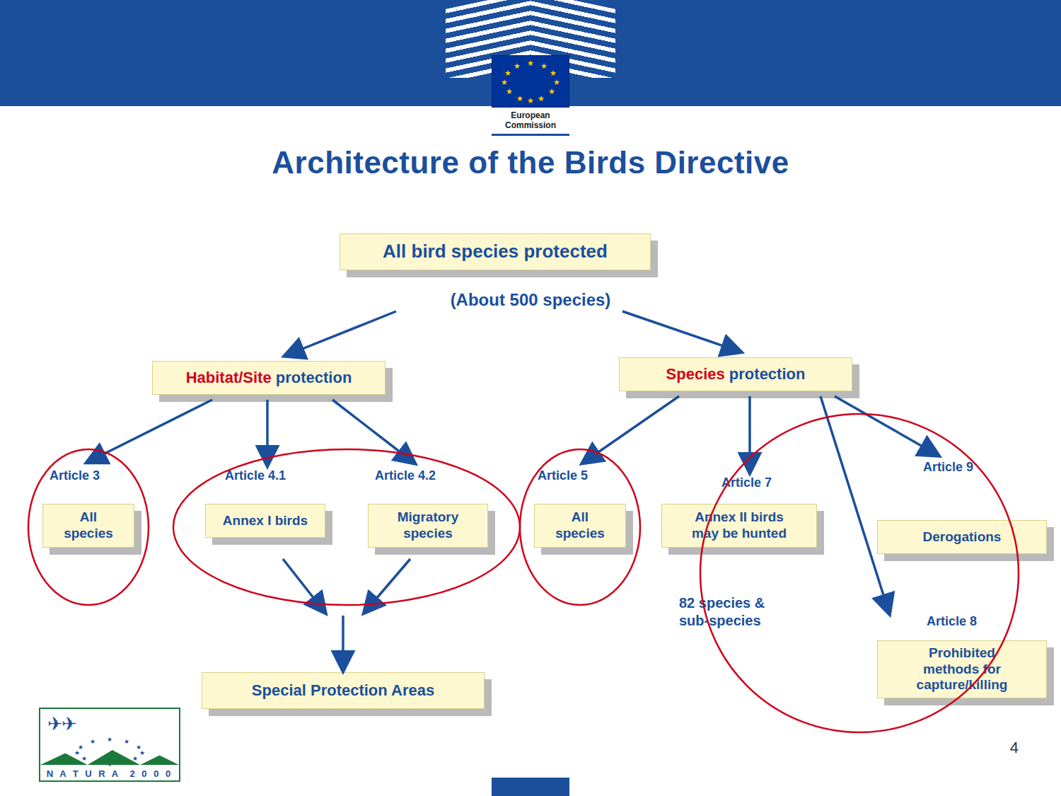★ ★ ★ ★ ★ ★ ★ ★ ★ ★ ★ ★
European
Commission
Architecture of the Birds Directive
All bird species protected
(About 500 species)
Habitat/Site protection
Species protection
Article 3
Article 4.1
Article 4.2
Article 5
Article 7
Article 9
Article 8
All
species
Annex I birds
Migratory
species
All
species
Annex II birds
may be hunted
Derogations
Prohibited
methods for
capture/killing
Special Protection Areas
82 species &
sub-species
✈✈
★ ★ ★ ★ ★ ★ ★ ★ ★ ★ ★ ★
N A T U R A 2 0 0 0
4